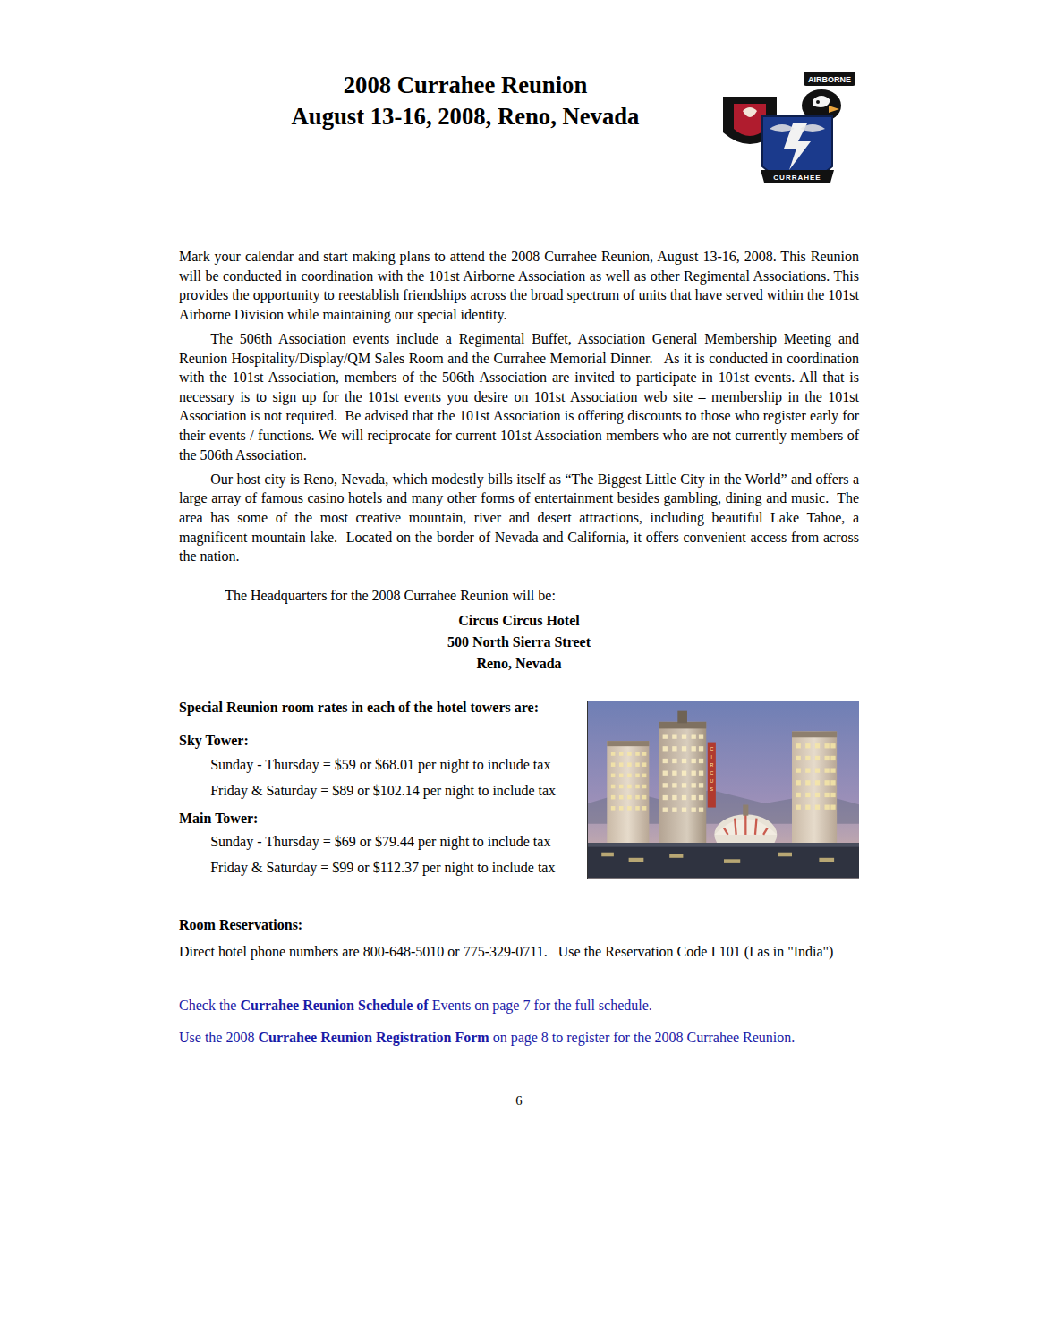AIRBORNE CURRAHEE
2008 Currahee Reunion August 13-16, 2008, Reno, Nevada
Mark your calendar and start making plans to attend the 2008 Currahee Reunion, August 13-16, 2008. This Reunion will be conducted in coordination with the 101st Airborne Association as well as other Regimental Associations. This provides the opportunity to reestablish friendships across the broad spectrum of units that have served within the 101st Airborne Division while maintaining our special identity.
The 506th Association events include a Regimental Buffet, Association General Membership Meeting and Reunion Hospitality/Display/QM Sales Room and the Currahee Memorial Dinner. As it is conducted in coordination with the 101st Association, members of the 506th Association are invited to participate in 101st events. All that is necessary is to sign up for the 101st events you desire on 101st Association web site – membership in the 101st Association is not required. Be advised that the 101st Association is offering discounts to those who register early for their events / functions. We will reciprocate for current 101st Association members who are not currently members of the 506th Association.
Our host city is Reno, Nevada, which modestly bills itself as “The Biggest Little City in the World” and offers a large array of famous casino hotels and many other forms of entertainment besides gambling, dining and music. The area has some of the most creative mountain, river and desert attractions, including beautiful Lake Tahoe, a magnificent mountain lake. Located on the border of Nevada and California, it offers convenient access from across the nation.
The Headquarters for the 2008 Currahee Reunion will be:
Circus Circus Hotel
500 North Sierra Street
Reno, Nevada
CIRCUS
Special Reunion room rates in each of the hotel towers are:
Sky Tower:
Sunday - Thursday = $59 or $68.01 per night to include tax
Friday & Saturday = $89 or $102.14 per night to include tax
Main Tower:
Sunday - Thursday = $69 or $79.44 per night to include tax
Friday & Saturday = $99 or $112.37 per night to include tax
Room Reservations:
Direct hotel phone numbers are 800-648-5010 or 775-329-0711. Use the Reservation Code I 101 (I as in "India")
Check the Currahee Reunion Schedule of Events on page 7 for the full schedule.
Use the 2008 Currahee Reunion Registration Form on page 8 to register for the 2008 Currahee Reunion.
6